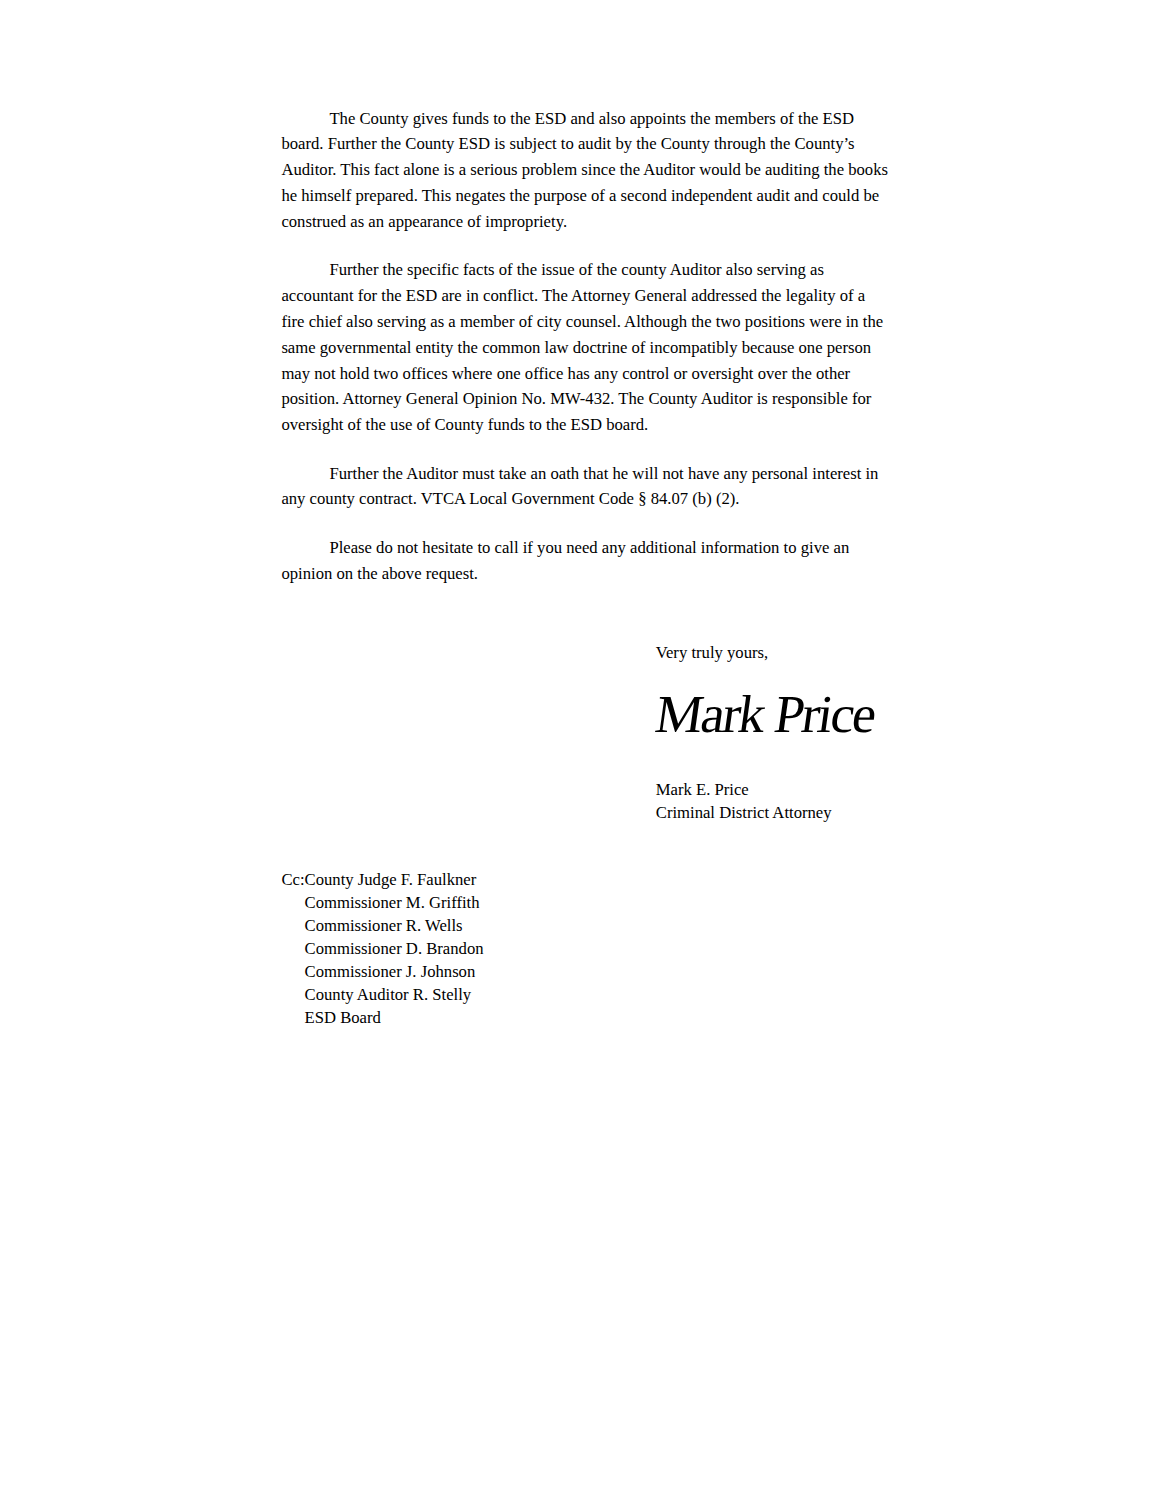The County gives funds to the ESD and also appoints the members of the ESD board. Further the County ESD is subject to audit by the County through the County’s Auditor. This fact alone is a serious problem since the Auditor would be auditing the books he himself prepared. This negates the purpose of a second independent audit and could be construed as an appearance of impropriety.
Further the specific facts of the issue of the county Auditor also serving as accountant for the ESD are in conflict. The Attorney General addressed the legality of a fire chief also serving as a member of city counsel. Although the two positions were in the same governmental entity the common law doctrine of incompatibly because one person may not hold two offices where one office has any control or oversight over the other position. Attorney General Opinion No. MW-432. The County Auditor is responsible for oversight of the use of County funds to the ESD board.
Further the Auditor must take an oath that he will not have any personal interest in any county contract. VTCA Local Government Code § 84.07 (b) (2).
Please do not hesitate to call if you need any additional information to give an opinion on the above request.
Very truly yours,
Mark Price
Mark E. Price
Criminal District Attorney
| Cc: | County Judge F. Faulkner Commissioner M. Griffith Commissioner R. Wells Commissioner D. Brandon Commissioner J. Johnson County Auditor R. Stelly ESD Board |